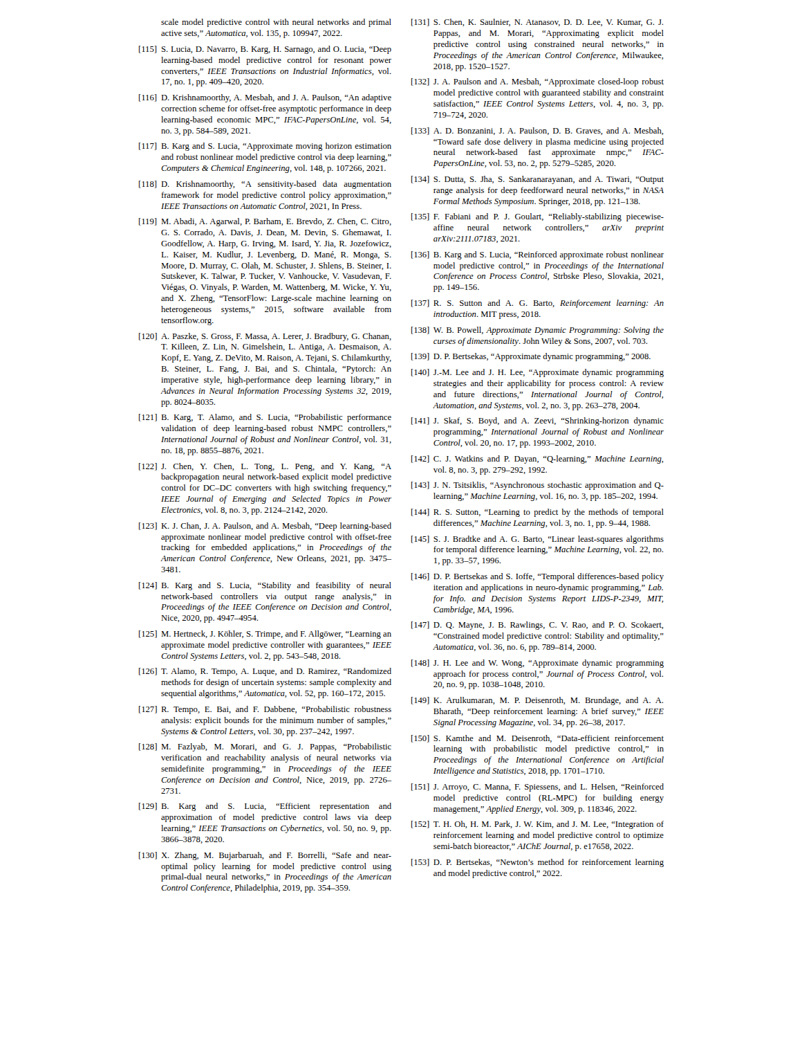scale model predictive control with neural networks and primal active sets,” Automatica, vol. 135, p. 109947, 2022.
[115] S. Lucia, D. Navarro, B. Karg, H. Sarnago, and O. Lucia, “Deep learning-based model predictive control for resonant power converters,” IEEE Transactions on Industrial Informatics, vol. 17, no. 1, pp. 409–420, 2020.
[116] D. Krishnamoorthy, A. Mesbah, and J. A. Paulson, “An adaptive correction scheme for offset-free asymptotic performance in deep learning-based economic MPC,” IFAC-PapersOnLine, vol. 54, no. 3, pp. 584–589, 2021.
[117] B. Karg and S. Lucia, “Approximate moving horizon estimation and robust nonlinear model predictive control via deep learning,” Computers & Chemical Engineering, vol. 148, p. 107266, 2021.
[118] D. Krishnamoorthy, “A sensitivity-based data augmentation framework for model predictive control policy approximation,” IEEE Transactions on Automatic Control, 2021, In Press.
[119] M. Abadi, A. Agarwal, P. Barham, E. Brevdo, Z. Chen, C. Citro, G. S. Corrado, A. Davis, J. Dean, M. Devin, S. Ghemawat, I. Goodfellow, A. Harp, G. Irving, M. Isard, Y. Jia, R. Jozefowicz, L. Kaiser, M. Kudlur, J. Levenberg, D. Mané, R. Monga, S. Moore, D. Murray, C. Olah, M. Schuster, J. Shlens, B. Steiner, I. Sutskever, K. Talwar, P. Tucker, V. Vanhoucke, V. Vasudevan, F. Viégas, O. Vinyals, P. Warden, M. Wattenberg, M. Wicke, Y. Yu, and X. Zheng, “TensorFlow: Large-scale machine learning on heterogeneous systems,” 2015, software available from tensorflow.org.
[120] A. Paszke, S. Gross, F. Massa, A. Lerer, J. Bradbury, G. Chanan, T. Killeen, Z. Lin, N. Gimelshein, L. Antiga, A. Desmaison, A. Kopf, E. Yang, Z. DeVito, M. Raison, A. Tejani, S. Chilamkurthy, B. Steiner, L. Fang, J. Bai, and S. Chintala, “Pytorch: An imperative style, high-performance deep learning library,” in Advances in Neural Information Processing Systems 32, 2019, pp. 8024–8035.
[121] B. Karg, T. Alamo, and S. Lucia, “Probabilistic performance validation of deep learning-based robust NMPC controllers,” International Journal of Robust and Nonlinear Control, vol. 31, no. 18, pp. 8855–8876, 2021.
[122] J. Chen, Y. Chen, L. Tong, L. Peng, and Y. Kang, “A backpropagation neural network-based explicit model predictive control for DC–DC converters with high switching frequency,” IEEE Journal of Emerging and Selected Topics in Power Electronics, vol. 8, no. 3, pp. 2124–2142, 2020.
[123] K. J. Chan, J. A. Paulson, and A. Mesbah, “Deep learning-based approximate nonlinear model predictive control with offset-free tracking for embedded applications,” in Proceedings of the American Control Conference, New Orleans, 2021, pp. 3475–3481.
[124] B. Karg and S. Lucia, “Stability and feasibility of neural network-based controllers via output range analysis,” in Proceedings of the IEEE Conference on Decision and Control, Nice, 2020, pp. 4947–4954.
[125] M. Hertneck, J. Köhler, S. Trimpe, and F. Allgöwer, “Learning an approximate model predictive controller with guarantees,” IEEE Control Systems Letters, vol. 2, pp. 543–548, 2018.
[126] T. Alamo, R. Tempo, A. Luque, and D. Ramirez, “Randomized methods for design of uncertain systems: sample complexity and sequential algorithms,” Automatica, vol. 52, pp. 160–172, 2015.
[127] R. Tempo, E. Bai, and F. Dabbene, “Probabilistic robustness analysis: explicit bounds for the minimum number of samples,” Systems & Control Letters, vol. 30, pp. 237–242, 1997.
[128] M. Fazlyab, M. Morari, and G. J. Pappas, “Probabilistic verification and reachability analysis of neural networks via semidefinite programming,” in Proceedings of the IEEE Conference on Decision and Control, Nice, 2019, pp. 2726–2731.
[129] B. Karg and S. Lucia, “Efficient representation and approximation of model predictive control laws via deep learning,” IEEE Transactions on Cybernetics, vol. 50, no. 9, pp. 3866–3878, 2020.
[130] X. Zhang, M. Bujarbaruah, and F. Borrelli, “Safe and near-optimal policy learning for model predictive control using primal-dual neural networks,” in Proceedings of the American Control Conference, Philadelphia, 2019, pp. 354–359.
[131] S. Chen, K. Saulnier, N. Atanasov, D. D. Lee, V. Kumar, G. J. Pappas, and M. Morari, “Approximating explicit model predictive control using constrained neural networks,” in Proceedings of the American Control Conference, Milwaukee, 2018, pp. 1520–1527.
[132] J. A. Paulson and A. Mesbah, “Approximate closed-loop robust model predictive control with guaranteed stability and constraint satisfaction,” IEEE Control Systems Letters, vol. 4, no. 3, pp. 719–724, 2020.
[133] A. D. Bonzanini, J. A. Paulson, D. B. Graves, and A. Mesbah, “Toward safe dose delivery in plasma medicine using projected neural network-based fast approximate nmpc,” IFAC-PapersOnLine, vol. 53, no. 2, pp. 5279–5285, 2020.
[134] S. Dutta, S. Jha, S. Sankaranarayanan, and A. Tiwari, “Output range analysis for deep feedforward neural networks,” in NASA Formal Methods Symposium. Springer, 2018, pp. 121–138.
[135] F. Fabiani and P. J. Goulart, “Reliably-stabilizing piecewise-affine neural network controllers,” arXiv preprint arXiv:2111.07183, 2021.
[136] B. Karg and S. Lucia, “Reinforced approximate robust nonlinear model predictive control,” in Proceedings of the International Conference on Process Control, Strbske Pleso, Slovakia, 2021, pp. 149–156.
[137] R. S. Sutton and A. G. Barto, Reinforcement learning: An introduction. MIT press, 2018.
[138] W. B. Powell, Approximate Dynamic Programming: Solving the curses of dimensionality. John Wiley & Sons, 2007, vol. 703.
[139] D. P. Bertsekas, “Approximate dynamic programming,” 2008.
[140] J.-M. Lee and J. H. Lee, “Approximate dynamic programming strategies and their applicability for process control: A review and future directions,” International Journal of Control, Automation, and Systems, vol. 2, no. 3, pp. 263–278, 2004.
[141] J. Skaf, S. Boyd, and A. Zeevi, “Shrinking-horizon dynamic programming,” International Journal of Robust and Nonlinear Control, vol. 20, no. 17, pp. 1993–2002, 2010.
[142] C. J. Watkins and P. Dayan, “Q-learning,” Machine Learning, vol. 8, no. 3, pp. 279–292, 1992.
[143] J. N. Tsitsiklis, “Asynchronous stochastic approximation and Q-learning,” Machine Learning, vol. 16, no. 3, pp. 185–202, 1994.
[144] R. S. Sutton, “Learning to predict by the methods of temporal differences,” Machine Learning, vol. 3, no. 1, pp. 9–44, 1988.
[145] S. J. Bradtke and A. G. Barto, “Linear least-squares algorithms for temporal difference learning,” Machine Learning, vol. 22, no. 1, pp. 33–57, 1996.
[146] D. P. Bertsekas and S. Ioffe, “Temporal differences-based policy iteration and applications in neuro-dynamic programming,” Lab. for Info. and Decision Systems Report LIDS-P-2349, MIT, Cambridge, MA, 1996.
[147] D. Q. Mayne, J. B. Rawlings, C. V. Rao, and P. O. Scokaert, “Constrained model predictive control: Stability and optimality,” Automatica, vol. 36, no. 6, pp. 789–814, 2000.
[148] J. H. Lee and W. Wong, “Approximate dynamic programming approach for process control,” Journal of Process Control, vol. 20, no. 9, pp. 1038–1048, 2010.
[149] K. Arulkumaran, M. P. Deisenroth, M. Brundage, and A. A. Bharath, “Deep reinforcement learning: A brief survey,” IEEE Signal Processing Magazine, vol. 34, pp. 26–38, 2017.
[150] S. Kamthe and M. Deisenroth, “Data-efficient reinforcement learning with probabilistic model predictive control,” in Proceedings of the International Conference on Artificial Intelligence and Statistics, 2018, pp. 1701–1710.
[151] J. Arroyo, C. Manna, F. Spiessens, and L. Helsen, “Reinforced model predictive control (RL-MPC) for building energy management,” Applied Energy, vol. 309, p. 118346, 2022.
[152] T. H. Oh, H. M. Park, J. W. Kim, and J. M. Lee, “Integration of reinforcement learning and model predictive control to optimize semi-batch bioreactor,” AIChE Journal, p. e17658, 2022.
[153] D. P. Bertsekas, “Newton’s method for reinforcement learning and model predictive control,” 2022.